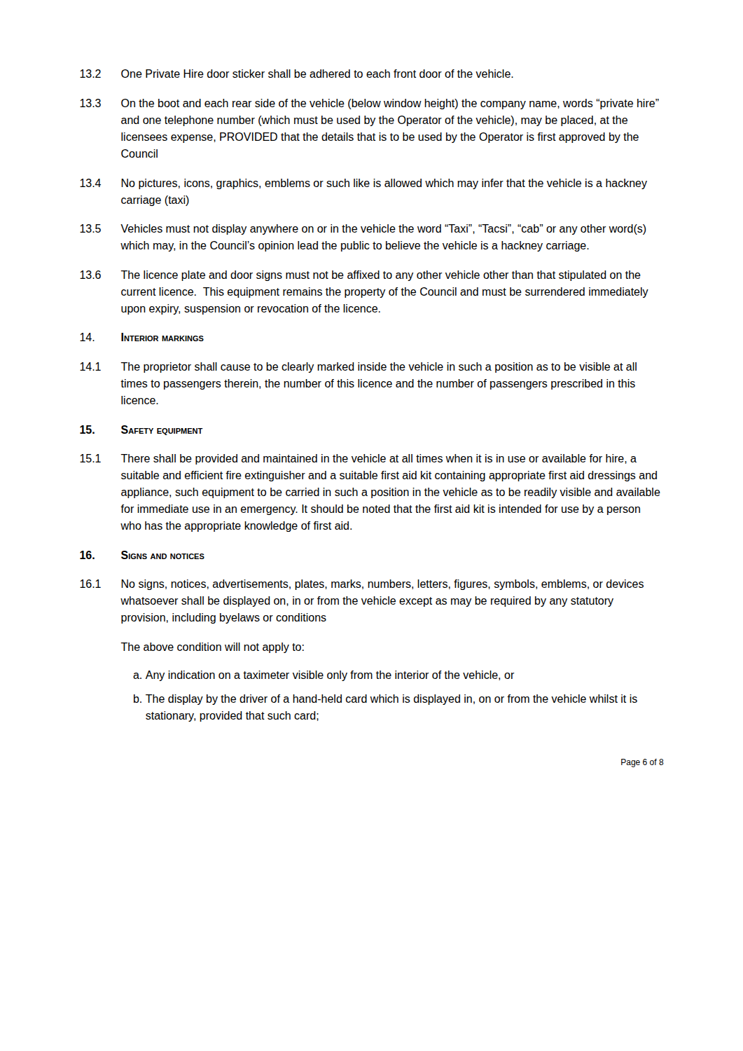13.2
One Private Hire door sticker shall be adhered to each front door of the vehicle.
13.3
On the boot and each rear side of the vehicle (below window height) the company name, words “private hire” and one telephone number (which must be used by the Operator of the vehicle), may be placed, at the licensees expense, PROVIDED that the details that is to be used by the Operator is first approved by the Council
13.4
No pictures, icons, graphics, emblems or such like is allowed which may infer that the vehicle is a hackney carriage (taxi)
13.5
Vehicles must not display anywhere on or in the vehicle the word “Taxi”, “Tacsi”, “cab” or any other word(s) which may, in the Council’s opinion lead the public to believe the vehicle is a hackney carriage.
13.6
The licence plate and door signs must not be affixed to any other vehicle other than that stipulated on the current licence. This equipment remains the property of the Council and must be surrendered immediately upon expiry, suspension or revocation of the licence.
14.
Interior markings
14.1
The proprietor shall cause to be clearly marked inside the vehicle in such a position as to be visible at all times to passengers therein, the number of this licence and the number of passengers prescribed in this licence.
15.
Safety equipment
15.1
There shall be provided and maintained in the vehicle at all times when it is in use or available for hire, a suitable and efficient fire extinguisher and a suitable first aid kit containing appropriate first aid dressings and appliance, such equipment to be carried in such a position in the vehicle as to be readily visible and available for immediate use in an emergency. It should be noted that the first aid kit is intended for use by a person who has the appropriate knowledge of first aid.
16.
Signs and notices
16.1
No signs, notices, advertisements, plates, marks, numbers, letters, figures, symbols, emblems, or devices whatsoever shall be displayed on, in or from the vehicle except as may be required by any statutory provision, including byelaws or conditions
The above condition will not apply to:
Any indication on a taximeter visible only from the interior of the vehicle, or
The display by the driver of a hand-held card which is displayed in, on or from the vehicle whilst it is stationary, provided that such card;
Page 6 of 8